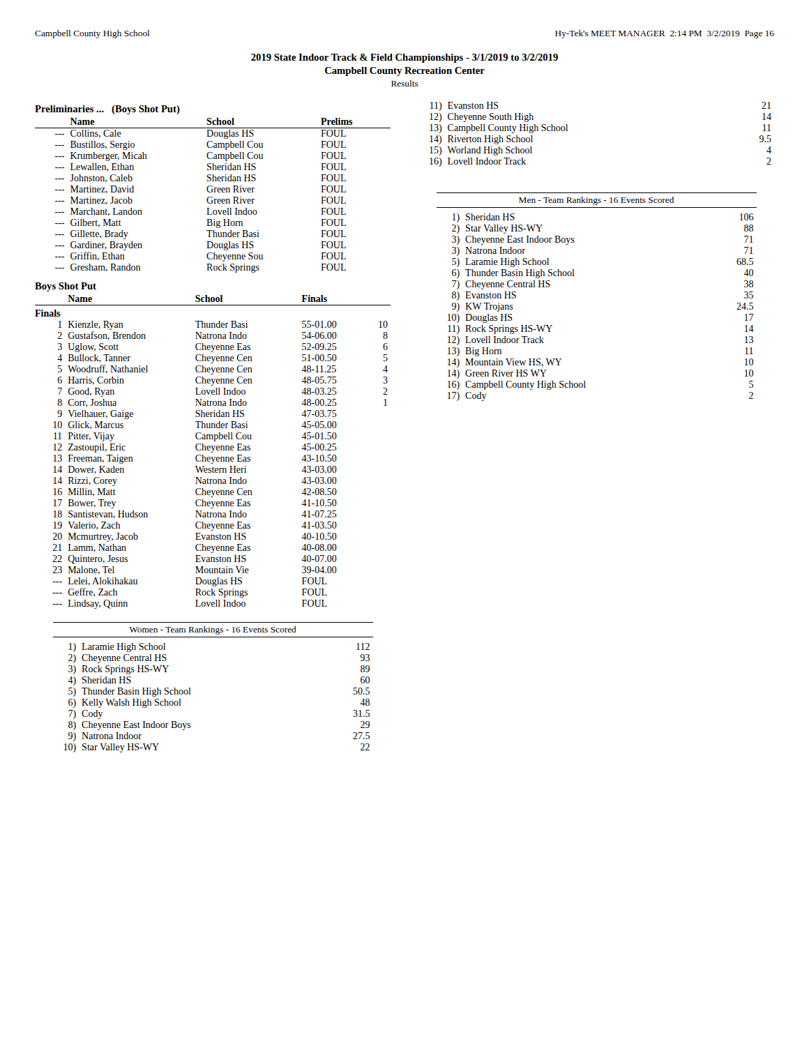Campbell County High School
Hy-Tek's MEET MANAGER 2:14 PM 3/2/2019 Page 16
2019 State Indoor Track & Field Championships - 3/1/2019 to 3/2/2019
Campbell County Recreation Center
Results
Preliminaries ... (Boys Shot Put)
| | Name | School | Prelims |
| --- | --- | --- | --- |
| --- | Collins, Cale | Douglas HS | FOUL |
| --- | Bustillos, Sergio | Campbell Cou | FOUL |
| --- | Krumberger, Micah | Campbell Cou | FOUL |
| --- | Lewallen, Ethan | Sheridan HS | FOUL |
| --- | Johnston, Caleb | Sheridan HS | FOUL |
| --- | Martinez, David | Green River | FOUL |
| --- | Martinez, Jacob | Green River | FOUL |
| --- | Marchant, Landon | Lovell Indoo | FOUL |
| --- | Gilbert, Matt | Big Horn | FOUL |
| --- | Gillette, Brady | Thunder Basi | FOUL |
| --- | Gardiner, Brayden | Douglas HS | FOUL |
| --- | Griffin, Ethan | Cheyenne Sou | FOUL |
| --- | Gresham, Randon | Rock Springs | FOUL |
Boys Shot Put
| | Name | School | Finals | |
| --- | --- | --- | --- | --- |
| Finals |
| 1 | Kienzle, Ryan | Thunder Basi | 55-01.00 | 10 |
| 2 | Gustafson, Brendon | Natrona Indo | 54-06.00 | 8 |
| 3 | Uglow, Scott | Cheyenne Eas | 52-09.25 | 6 |
| 4 | Bullock, Tanner | Cheyenne Cen | 51-00.50 | 5 |
| 5 | Woodruff, Nathaniel | Cheyenne Cen | 48-11.25 | 4 |
| 6 | Harris, Corbin | Cheyenne Cen | 48-05.75 | 3 |
| 7 | Good, Ryan | Lovell Indoo | 48-03.25 | 2 |
| 8 | Corr, Joshua | Natrona Indo | 48-00.25 | 1 |
| 9 | Vielhauer, Gaige | Sheridan HS | 47-03.75 | |
| 10 | Glick, Marcus | Thunder Basi | 45-05.00 | |
| 11 | Pitter, Vijay | Campbell Cou | 45-01.50 | |
| 12 | Zastoupil, Eric | Cheyenne Eas | 45-00.25 | |
| 13 | Freeman, Taigen | Cheyenne Eas | 43-10.50 | |
| 14 | Dower, Kaden | Western Heri | 43-03.00 | |
| 14 | Rizzi, Corey | Natrona Indo | 43-03.00 | |
| 16 | Millin, Matt | Cheyenne Cen | 42-08.50 | |
| 17 | Bower, Trey | Cheyenne Eas | 41-10.50 | |
| 18 | Santistevan, Hudson | Natrona Indo | 41-07.25 | |
| 19 | Valerio, Zach | Cheyenne Eas | 41-03.50 | |
| 20 | Mcmurtrey, Jacob | Evanston HS | 40-10.50 | |
| 21 | Lamm, Nathan | Cheyenne Eas | 40-08.00 | |
| 22 | Quintero, Jesus | Evanston HS | 40-07.00 | |
| 23 | Malone, Tel | Mountain Vie | 39-04.00 | |
| --- | Lelei, Alokihakau | Douglas HS | FOUL | |
| --- | Geffre, Zach | Rock Springs | FOUL | |
| --- | Lindsay, Quinn | Lovell Indoo | FOUL | |
Women - Team Rankings - 16 Events Scored
| 1) | Laramie High School | 112 |
| 2) | Cheyenne Central HS | 93 |
| 3) | Rock Springs HS-WY | 89 |
| 4) | Sheridan HS | 60 |
| 5) | Thunder Basin High School | 50.5 |
| 6) | Kelly Walsh High School | 48 |
| 7) | Cody | 31.5 |
| 8) | Cheyenne East Indoor Boys | 29 |
| 9) | Natrona Indoor | 27.5 |
| 10) | Star Valley HS-WY | 22 |
| 11) | Evanston HS | 21 |
| 12) | Cheyenne South High | 14 |
| 13) | Campbell County High School | 11 |
| 14) | Riverton High School | 9.5 |
| 15) | Worland High School | 4 |
| 16) | Lovell Indoor Track | 2 |
Men - Team Rankings - 16 Events Scored
| 1) | Sheridan HS | 106 |
| 2) | Star Valley HS-WY | 88 |
| 3) | Cheyenne East Indoor Boys | 71 |
| 3) | Natrona Indoor | 71 |
| 5) | Laramie High School | 68.5 |
| 6) | Thunder Basin High School | 40 |
| 7) | Cheyenne Central HS | 38 |
| 8) | Evanston HS | 35 |
| 9) | KW Trojans | 24.5 |
| 10) | Douglas HS | 17 |
| 11) | Rock Springs HS-WY | 14 |
| 12) | Lovell Indoor Track | 13 |
| 13) | Big Horn | 11 |
| 14) | Mountain View HS, WY | 10 |
| 14) | Green River HS WY | 10 |
| 16) | Campbell County High School | 5 |
| 17) | Cody | 2 |